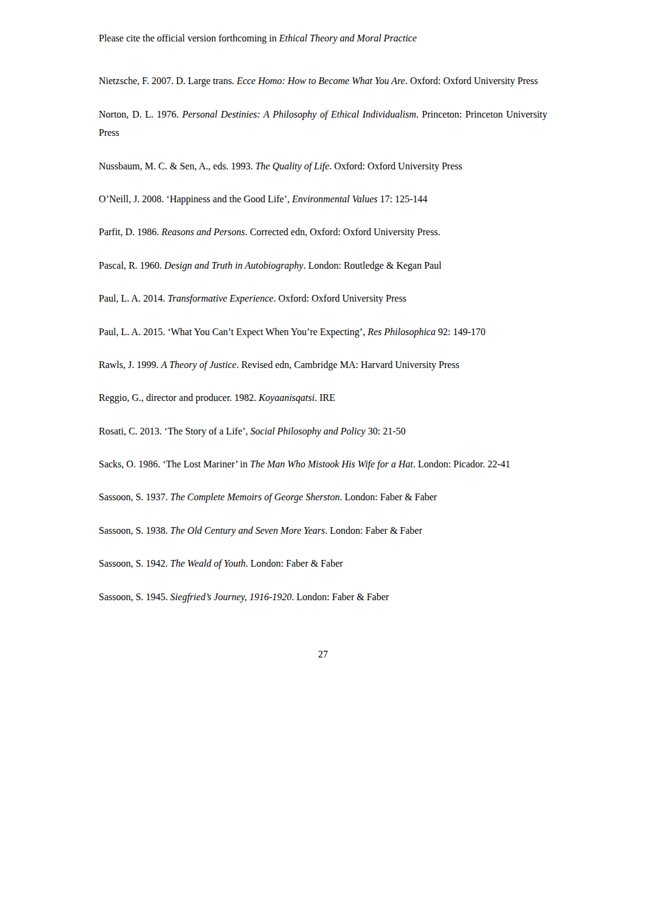Please cite the official version forthcoming in Ethical Theory and Moral Practice
Nietzsche, F. 2007. D. Large trans. Ecce Homo: How to Become What You Are. Oxford: Oxford University Press
Norton, D. L. 1976. Personal Destinies: A Philosophy of Ethical Individualism. Princeton: Princeton University Press
Nussbaum, M. C. & Sen, A., eds. 1993. The Quality of Life. Oxford: Oxford University Press
O’Neill, J. 2008. ‘Happiness and the Good Life’, Environmental Values 17: 125-144
Parfit, D. 1986. Reasons and Persons. Corrected edn, Oxford: Oxford University Press.
Pascal, R. 1960. Design and Truth in Autobiography. London: Routledge & Kegan Paul
Paul, L. A. 2014. Transformative Experience. Oxford: Oxford University Press
Paul, L. A. 2015. ‘What You Can’t Expect When You’re Expecting’, Res Philosophica 92: 149-170
Rawls, J. 1999. A Theory of Justice. Revised edn, Cambridge MA: Harvard University Press
Reggio, G., director and producer. 1982. Koyaanisqatsi. IRE
Rosati, C. 2013. ‘The Story of a Life’, Social Philosophy and Policy 30: 21-50
Sacks, O. 1986. ‘The Lost Mariner’ in The Man Who Mistook His Wife for a Hat. London: Picador. 22-41
Sassoon, S. 1937. The Complete Memoirs of George Sherston. London: Faber & Faber
Sassoon, S. 1938. The Old Century and Seven More Years. London: Faber & Faber
Sassoon, S. 1942. The Weald of Youth. London: Faber & Faber
Sassoon, S. 1945. Siegfried’s Journey, 1916-1920. London: Faber & Faber
27